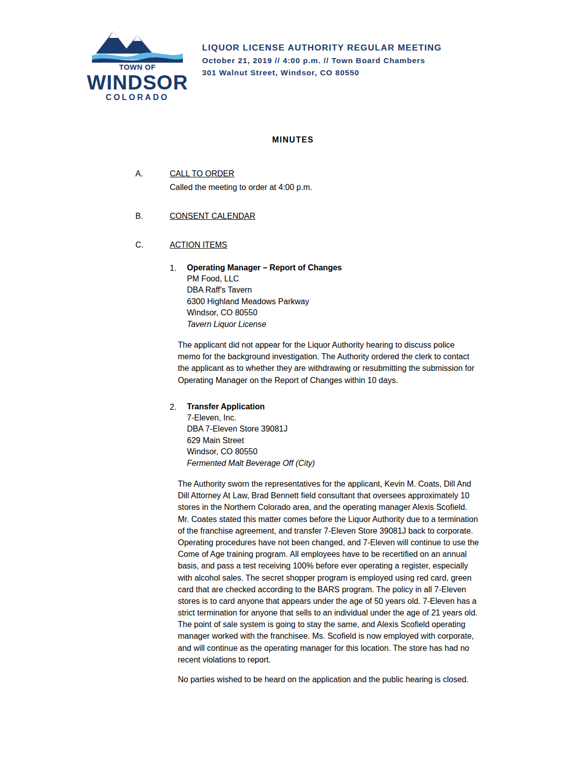TOWN OF
WINDSOR
COLORADO
LIQUOR LICENSE AUTHORITY REGULAR MEETING
October 21, 2019 // 4:00 p.m. // Town Board Chambers
301 Walnut Street, Windsor, CO 80550
MINUTES
A. CALL TO ORDER
Called the meeting to order at 4:00 p.m.
B. CONSENT CALENDAR
C. ACTION ITEMS
Operating Manager – Report of Changes
PM Food, LLC
DBA Raff's Tavern
6300 Highland Meadows Parkway
Windsor, CO 80550
Tavern Liquor License
The applicant did not appear for the Liquor Authority hearing to discuss police memo for the background investigation. The Authority ordered the clerk to contact the applicant as to whether they are withdrawing or resubmitting the submission for Operating Manager on the Report of Changes within 10 days.
Transfer Application
7-Eleven, Inc.
DBA 7-Eleven Store 39081J
629 Main Street
Windsor, CO 80550
Fermented Malt Beverage Off (City)
The Authority sworn the representatives for the applicant, Kevin M. Coats, Dill And Dill Attorney At Law, Brad Bennett field consultant that oversees approximately 10 stores in the Northern Colorado area, and the operating manager Alexis Scofield. Mr. Coates stated this matter comes before the Liquor Authority due to a termination of the franchise agreement, and transfer 7-Eleven Store 39081J back to corporate. Operating procedures have not been changed, and 7-Eleven will continue to use the Come of Age training program. All employees have to be recertified on an annual basis, and pass a test receiving 100% before ever operating a register, especially with alcohol sales. The secret shopper program is employed using red card, green card that are checked according to the BARS program. The policy in all 7-Eleven stores is to card anyone that appears under the age of 50 years old. 7-Eleven has a strict termination for anyone that sells to an individual under the age of 21 years old. The point of sale system is going to stay the same, and Alexis Scofield operating manager worked with the franchisee. Ms. Scofield is now employed with corporate, and will continue as the operating manager for this location. The store has had no recent violations to report.
No parties wished to be heard on the application and the public hearing is closed.